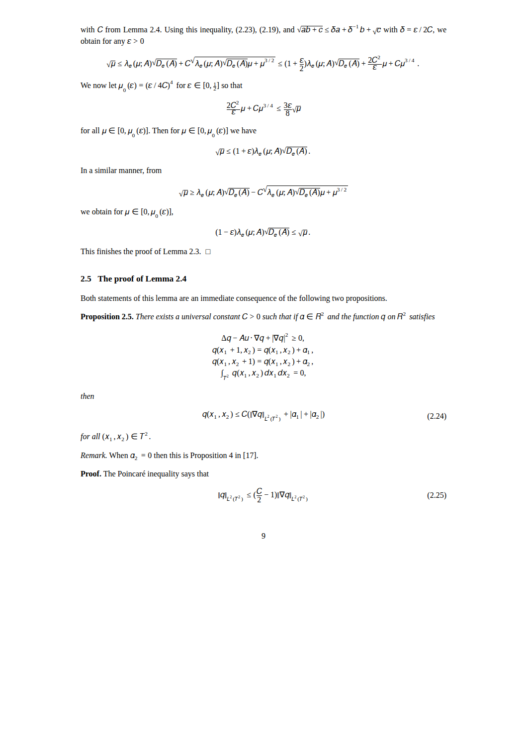with C from Lemma 2.4. Using this inequality, (2.23), (2.19), and ab+c≤δa+δ−1b+c with δ=ε/2C, we obtain for any ε>0
μ ≤ λe (μ;A) De(A) + C λe(μ;A) De(A) μ+μ3/2 ≤ ( 1+ε2 ) λe(μ;A) De(A) + 2C2ε μ + Cμ3/4 .
We now let μ0(ε)=(ε/4C)4 for ε∈[0,12] so that
2C2ε μ + Cμ3/4 ≤ 3ε8 μ
for all μ∈[0,μ0(ε)]. Then for μ∈[0,μ0(ε)] we have
μ ≤ (1+ε) λe(μ;A) De(A) .
In a similar manner, from
μ ≥ λe(μ;A) De(A) − C λe(μ;A) De(A) μ+μ3/2
we obtain for μ∈[0,μ0(ε)],
(1−ε) λe(μ;A) De(A) ≤ μ .
This finishes the proof of Lemma 2.3. □
2.5 The proof of Lemma 2.4
Both statements of this lemma are an immediate consequence of the following two propositions.
Proposition 2.5. There exists a universal constant C>0 such that if α∈R2 and the function q on R2 satisfies
Δq − Au⋅∇q + |∇q|2 ≥0, q(x1+1,x2) = q(x1,x2) +α1, q(x1,x2+1) = q(x1,x2) +α2, ∫T2 q(x1,x2) dx1dx2 =0,
then
q(x1,x2) ≤ C ( ‖∇q‖L2(T2) + |α1| + |α2| ) (2.24)
for all (x1,x2)∈T2.
Remark. When α2=0 then this is Proposition 4 in [17].
Proof. The Poincaré inequality says that
‖q‖L2(T2) ≤ ( C2−1 ) ‖∇q‖L2(T2) (2.25)
9